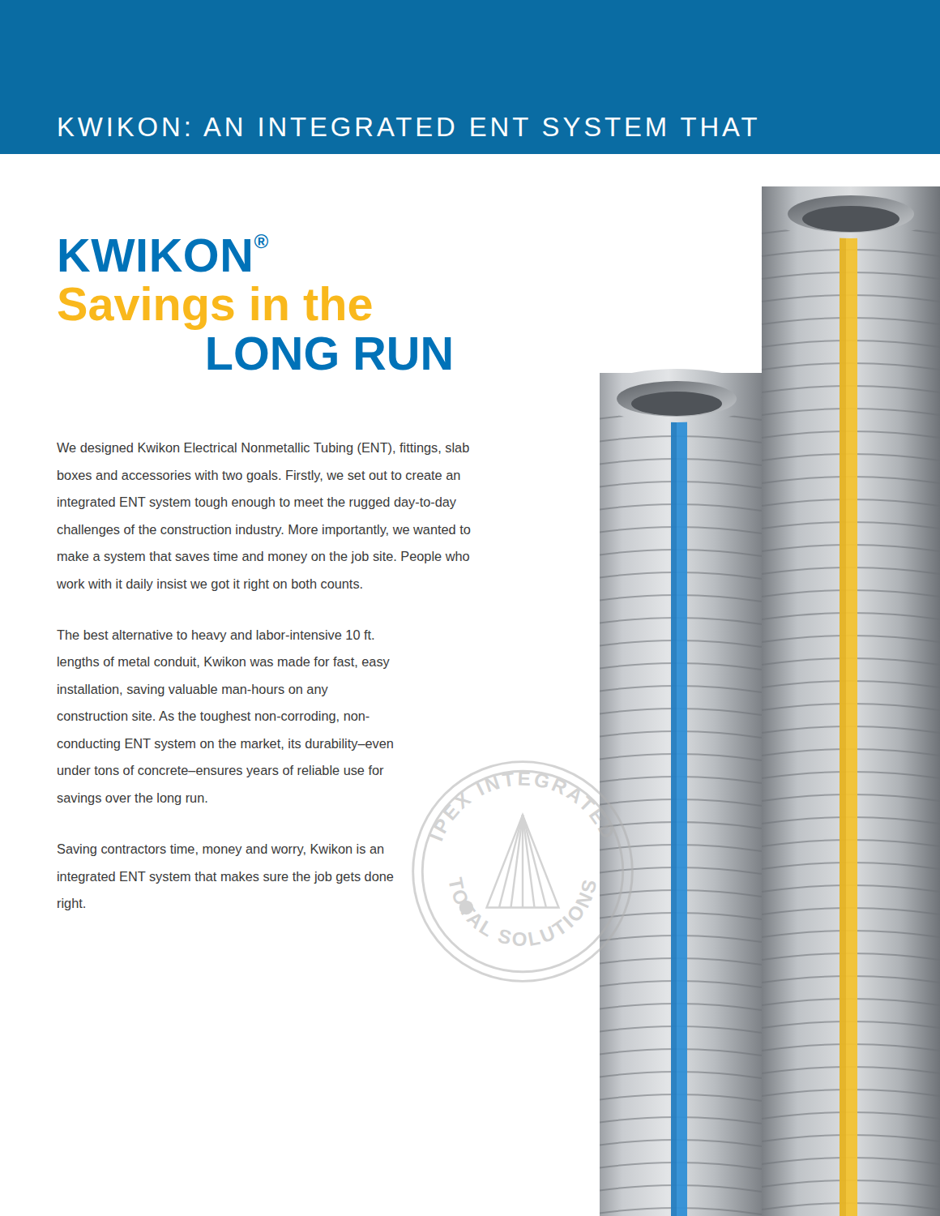Kwikon: An Integrated ENT System That
IPEX INTEGRATED TOTAL SOLUTIONS
KWIKON®
Savings in the
LONG RUN
We designed Kwikon Electrical Nonmetallic Tubing (ENT), fittings, slab boxes and accessories with two goals. Firstly, we set out to create an integrated ENT system tough enough to meet the rugged day-to-day challenges of the construction industry. More importantly, we wanted to make a system that saves time and money on the job site. People who work with it daily insist we got it right on both counts.
The best alternative to heavy and labor-intensive 10 ft. lengths of metal conduit, Kwikon was made for fast, easy installation, saving valuable man-hours on any construction site. As the toughest non-corroding, non-conducting ENT system on the market, its durability–even under tons of concrete–ensures years of reliable use for savings over the long run.
Saving contractors time, money and worry, Kwikon is an integrated ENT system that makes sure the job gets done right.